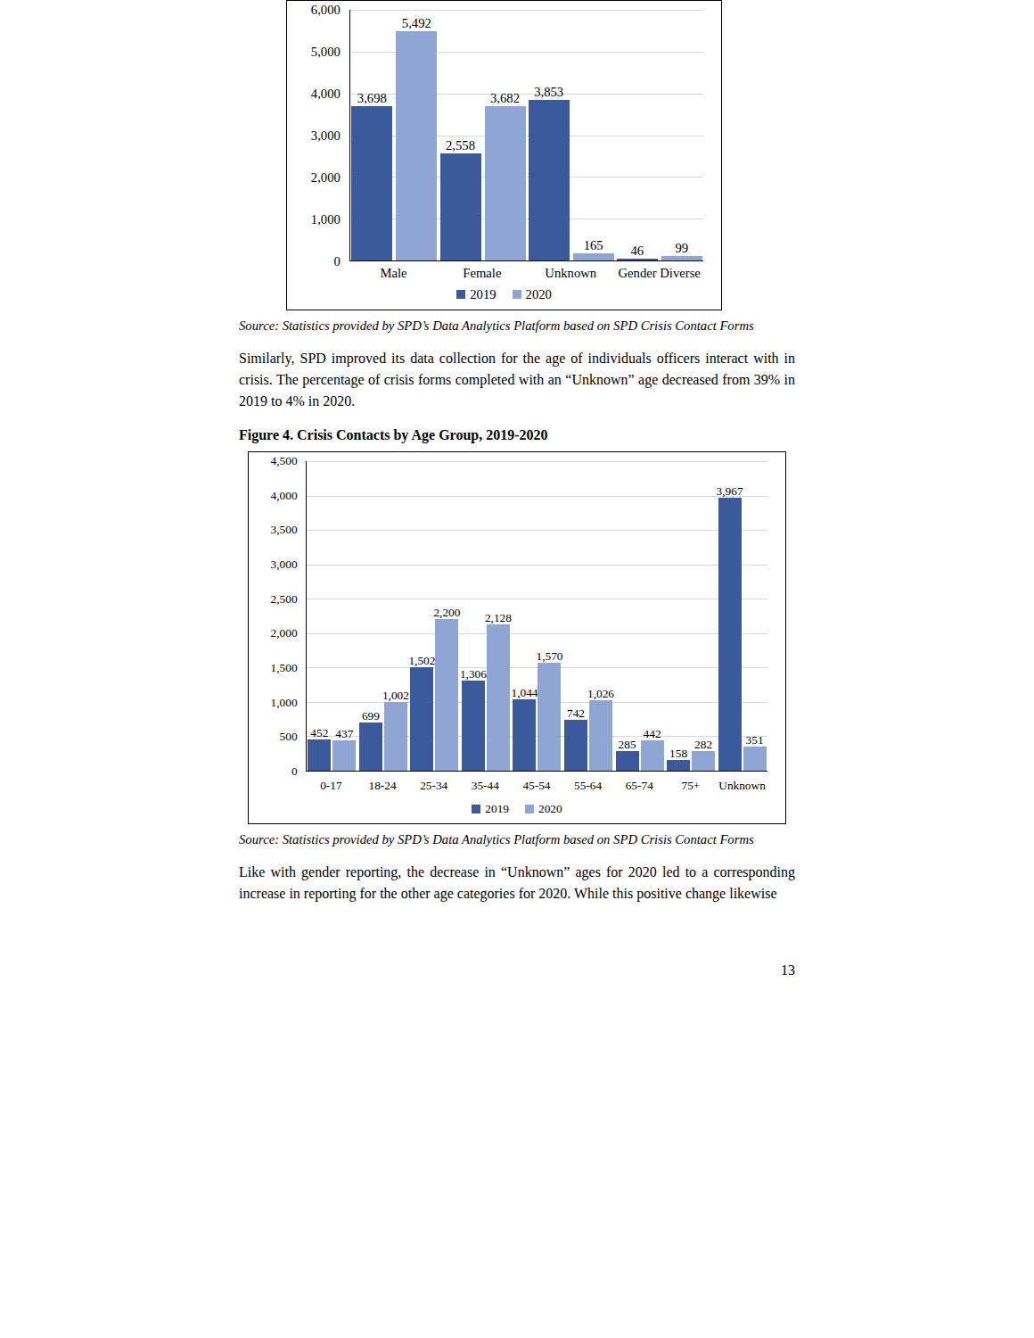6,000 5,000 4,000 3,000 2,000 1,000 0
3,698
5,492
2,558
3,682
3,853
165
46
99
Male Female Unknown Gender Diverse
2019 2020
Source: Statistics provided by SPD’s Data Analytics Platform based on SPD Crisis Contact Forms
Similarly, SPD improved its data collection for the age of individuals officers interact with in crisis. The percentage of crisis forms completed with an “Unknown” age decreased from 39% in 2019 to 4% in 2020.
Figure 4. Crisis Contacts by Age Group, 2019-2020
4,500 4,000 3,500 3,000 2,500 2,000 1,500 1,000 500 0
452
437
699
1,002
1,502
2,200
1,306
2,128
1,044
1,570
742
1,026
285
442
158
282
3,967
351
0-17 18-24 25-34 35-44 45-54 55-64 65-74 75+ Unknown
2019 2020
Source: Statistics provided by SPD’s Data Analytics Platform based on SPD Crisis Contact Forms
Like with gender reporting, the decrease in “Unknown” ages for 2020 led to a corresponding increase in reporting for the other age categories for 2020. While this positive change likewise
13